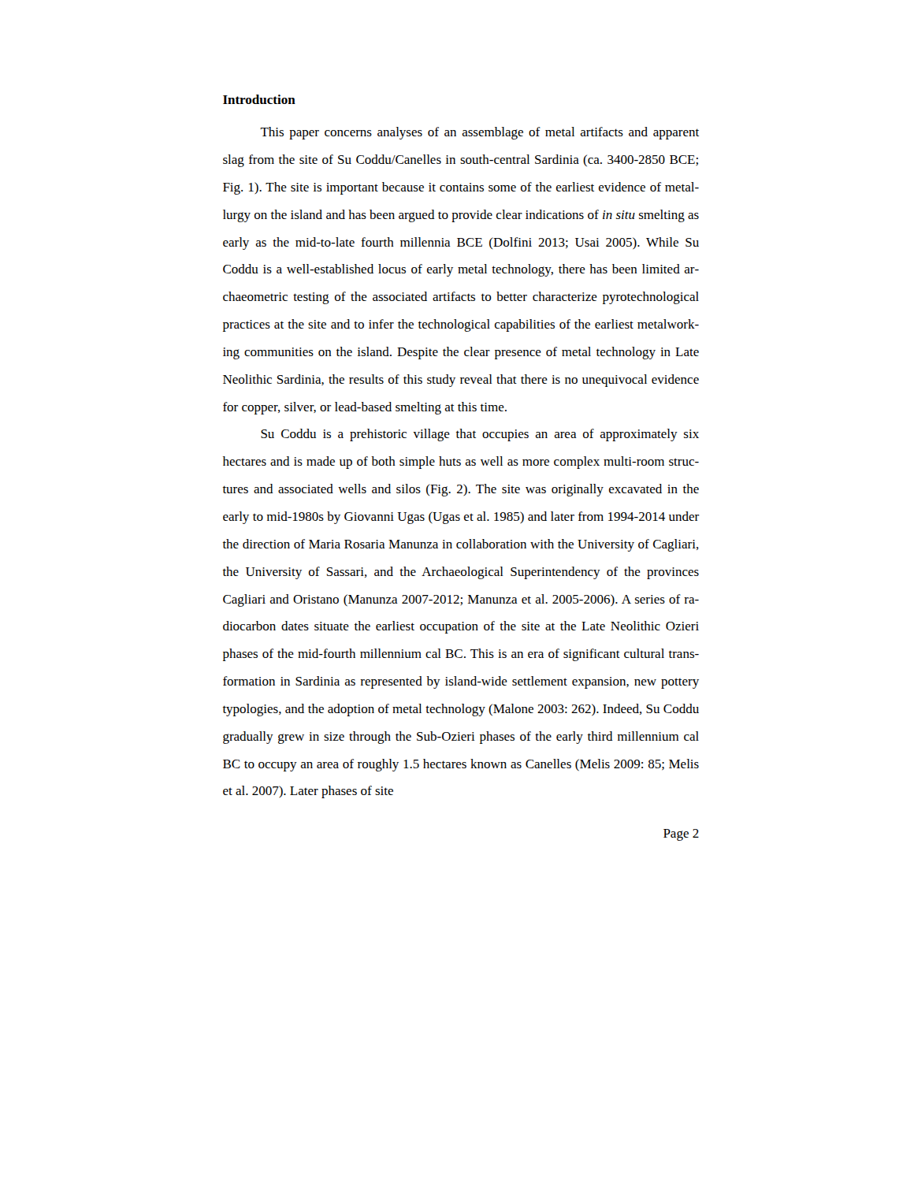Introduction
This paper concerns analyses of an assemblage of metal artifacts and apparent slag from the site of Su Coddu/Canelles in south-central Sardinia (ca. 3400-2850 BCE; Fig. 1). The site is important because it contains some of the earliest evidence of metallurgy on the island and has been argued to provide clear indications of in situ smelting as early as the mid-to-late fourth millennia BCE (Dolfini 2013; Usai 2005). While Su Coddu is a well-established locus of early metal technology, there has been limited archaeometric testing of the associated artifacts to better characterize pyrotechnological practices at the site and to infer the technological capabilities of the earliest metalworking communities on the island. Despite the clear presence of metal technology in Late Neolithic Sardinia, the results of this study reveal that there is no unequivocal evidence for copper, silver, or lead-based smelting at this time.
Su Coddu is a prehistoric village that occupies an area of approximately six hectares and is made up of both simple huts as well as more complex multi-room structures and associated wells and silos (Fig. 2). The site was originally excavated in the early to mid-1980s by Giovanni Ugas (Ugas et al. 1985) and later from 1994-2014 under the direction of Maria Rosaria Manunza in collaboration with the University of Cagliari, the University of Sassari, and the Archaeological Superintendency of the provinces Cagliari and Oristano (Manunza 2007-2012; Manunza et al. 2005-2006). A series of radiocarbon dates situate the earliest occupation of the site at the Late Neolithic Ozieri phases of the mid-fourth millennium cal BC. This is an era of significant cultural transformation in Sardinia as represented by island-wide settlement expansion, new pottery typologies, and the adoption of metal technology (Malone 2003: 262). Indeed, Su Coddu gradually grew in size through the Sub-Ozieri phases of the early third millennium cal BC to occupy an area of roughly 1.5 hectares known as Canelles (Melis 2009: 85; Melis et al. 2007). Later phases of site
Page 2